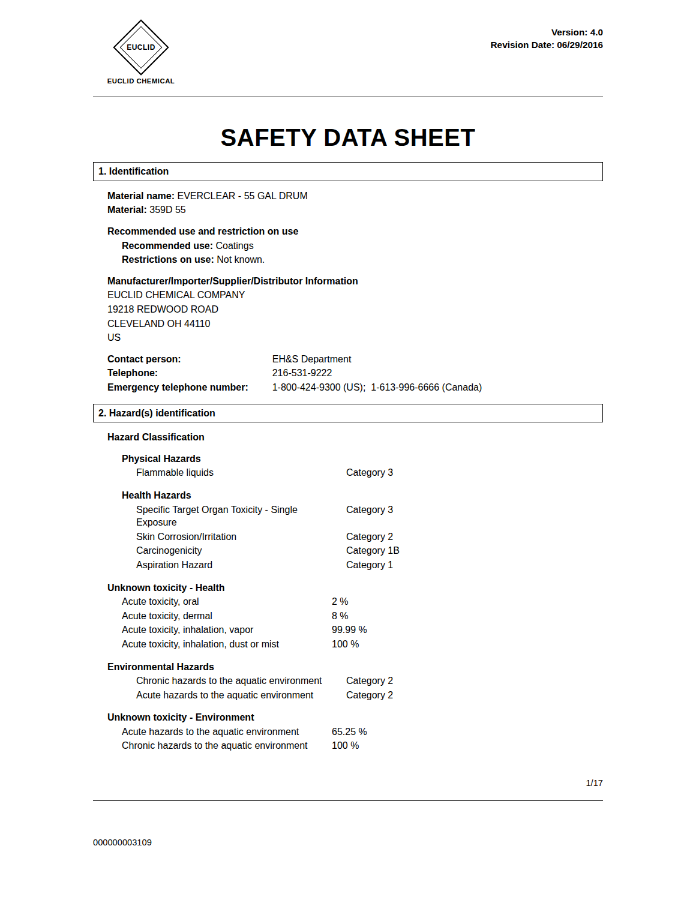EUCLID
EUCLID CHEMICAL
Version: 4.0
Revision Date: 06/29/2016
SAFETY DATA SHEET
1. Identification
Material name: EVERCLEAR - 55 GAL DRUM
Material: 359D 55
Recommended use and restriction on use
Recommended use: Coatings
Restrictions on use: Not known.
Manufacturer/Importer/Supplier/Distributor Information
EUCLID CHEMICAL COMPANY
19218 REDWOOD ROAD
CLEVELAND OH 44110
US
| Contact person: | EH&S Department |
| Telephone: | 216-531-9222 |
| Emergency telephone number: | 1-800-424-9300 (US); 1-613-996-6666 (Canada) |
2. Hazard(s) identification
Hazard Classification
Physical Hazards
| Flammable liquids | Category 3 |
Health Hazards
| Specific Target Organ Toxicity - Single Exposure | Category 3 |
| Skin Corrosion/Irritation | Category 2 |
| Carcinogenicity | Category 1B |
| Aspiration Hazard | Category 1 |
Unknown toxicity - Health
| Acute toxicity, oral | 2 % |
| Acute toxicity, dermal | 8 % |
| Acute toxicity, inhalation, vapor | 99.99 % |
| Acute toxicity, inhalation, dust or mist | 100 % |
Environmental Hazards
| Chronic hazards to the aquatic environment | Category 2 |
| Acute hazards to the aquatic environment | Category 2 |
Unknown toxicity - Environment
| Acute hazards to the aquatic environment | 65.25 % |
| Chronic hazards to the aquatic environment | 100 % |
1/17
000000003109